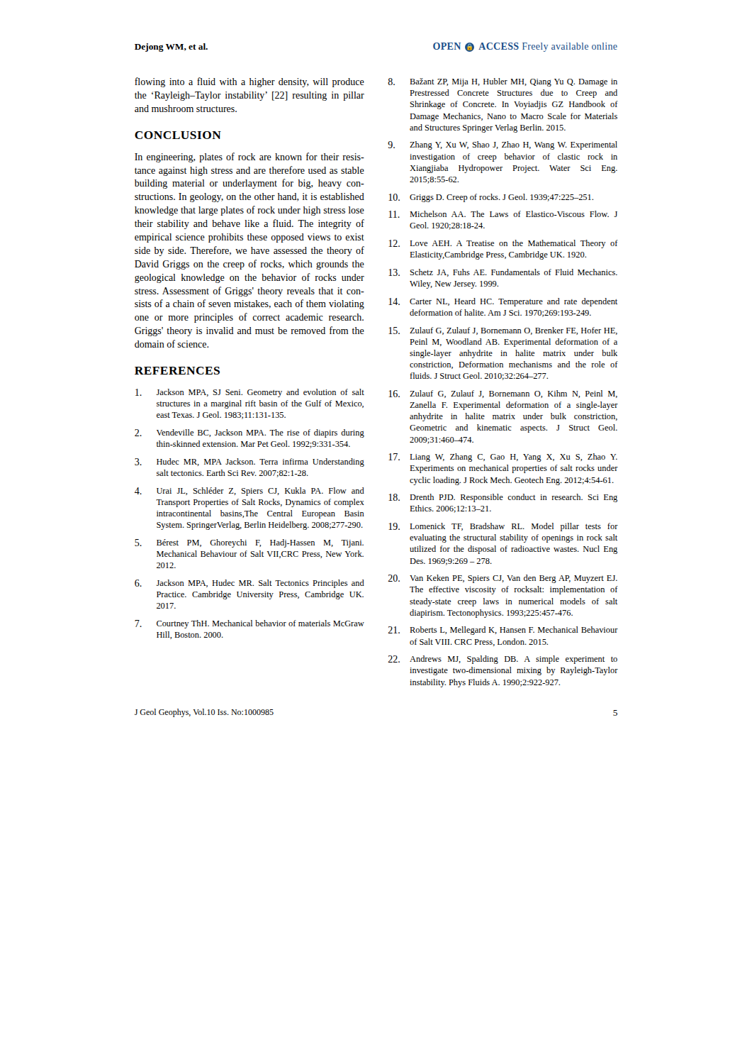Dejong WM, et al.
OPEN 🔒 ACCESS Freely available online
flowing into a fluid with a higher density, will produce the ‘Rayleigh–Taylor instability’ [22] resulting in pillar and mushroom structures.
CONCLUSION
In engineering, plates of rock are known for their resistance against high stress and are therefore used as stable building material or underlayment for big, heavy constructions. In geology, on the other hand, it is established knowledge that large plates of rock under high stress lose their stability and behave like a fluid. The integrity of empirical science prohibits these opposed views to exist side by side. Therefore, we have assessed the theory of David Griggs on the creep of rocks, which grounds the geological knowledge on the behavior of rocks under stress. Assessment of Griggs' theory reveals that it consists of a chain of seven mistakes, each of them violating one or more principles of correct academic research. Griggs' theory is invalid and must be removed from the domain of science.
REFERENCES
Jackson MPA, SJ Seni. Geometry and evolution of salt structures in a marginal rift basin of the Gulf of Mexico, east Texas. J Geol. 1983;11:131-135.
Vendeville BC, Jackson MPA. The rise of diapirs during thin-skinned extension. Mar Pet Geol. 1992;9:331-354.
Hudec MR, MPA Jackson. Terra infirma Understanding salt tectonics. Earth Sci Rev. 2007;82:1-28.
Urai JL, Schléder Z, Spiers CJ, Kukla PA. Flow and Transport Properties of Salt Rocks, Dynamics of complex intracontinental basins,The Central European Basin System. SpringerVerlag, Berlin Heidelberg. 2008;277-290.
Bérest PM, Ghoreychi F, Hadj-Hassen M, Tijani. Mechanical Behaviour of Salt VII,CRC Press, New York. 2012.
Jackson MPA, Hudec MR. Salt Tectonics Principles and Practice. Cambridge University Press, Cambridge UK. 2017.
Courtney ThH. Mechanical behavior of materials McGraw Hill, Boston. 2000.
Bažant ZP, Mija H, Hubler MH, Qiang Yu Q. Damage in Prestressed Concrete Structures due to Creep and Shrinkage of Concrete. In Voyiadjis GZ Handbook of Damage Mechanics, Nano to Macro Scale for Materials and Structures Springer Verlag Berlin. 2015.
Zhang Y, Xu W, Shao J, Zhao H, Wang W. Experimental investigation of creep behavior of clastic rock in Xiangjiaba Hydropower Project. Water Sci Eng. 2015;8:55-62.
Griggs D. Creep of rocks. J Geol. 1939;47:225–251.
Michelson AA. The Laws of Elastico-Viscous Flow. J Geol. 1920;28:18-24.
Love AEH. A Treatise on the Mathematical Theory of Elasticity,Cambridge Press, Cambridge UK. 1920.
Schetz JA, Fuhs AE. Fundamentals of Fluid Mechanics. Wiley, New Jersey. 1999.
Carter NL, Heard HC. Temperature and rate dependent deformation of halite. Am J Sci. 1970;269:193-249.
Zulauf G, Zulauf J, Bornemann O, Brenker FE, Hofer HE, Peinl M, Woodland AB. Experimental deformation of a single-layer anhydrite in halite matrix under bulk constriction, Deformation mechanisms and the role of fluids. J Struct Geol. 2010;32:264–277.
Zulauf G, Zulauf J, Bornemann O, Kihm N, Peinl M, Zanella F. Experimental deformation of a single-layer anhydrite in halite matrix under bulk constriction, Geometric and kinematic aspects. J Struct Geol. 2009;31:460–474.
Liang W, Zhang C, Gao H, Yang X, Xu S, Zhao Y. Experiments on mechanical properties of salt rocks under cyclic loading. J Rock Mech. Geotech Eng. 2012;4:54-61.
Drenth PJD. Responsible conduct in research. Sci Eng Ethics. 2006;12:13–21.
Lomenick TF, Bradshaw RL. Model pillar tests for evaluating the structural stability of openings in rock salt utilized for the disposal of radioactive wastes. Nucl Eng Des. 1969;9:269 – 278.
Van Keken PE, Spiers CJ, Van den Berg AP, Muyzert EJ. The effective viscosity of rocksalt: implementation of steady-state creep laws in numerical models of salt diapirism. Tectonophysics. 1993;225:457-476.
Roberts L, Mellegard K, Hansen F. Mechanical Behaviour of Salt VIII. CRC Press, London. 2015.
Andrews MJ, Spalding DB. A simple experiment to investigate two-dimensional mixing by Rayleigh-Taylor instability. Phys Fluids A. 1990;2:922-927.
J Geol Geophys, Vol.10 Iss. No:1000985
5